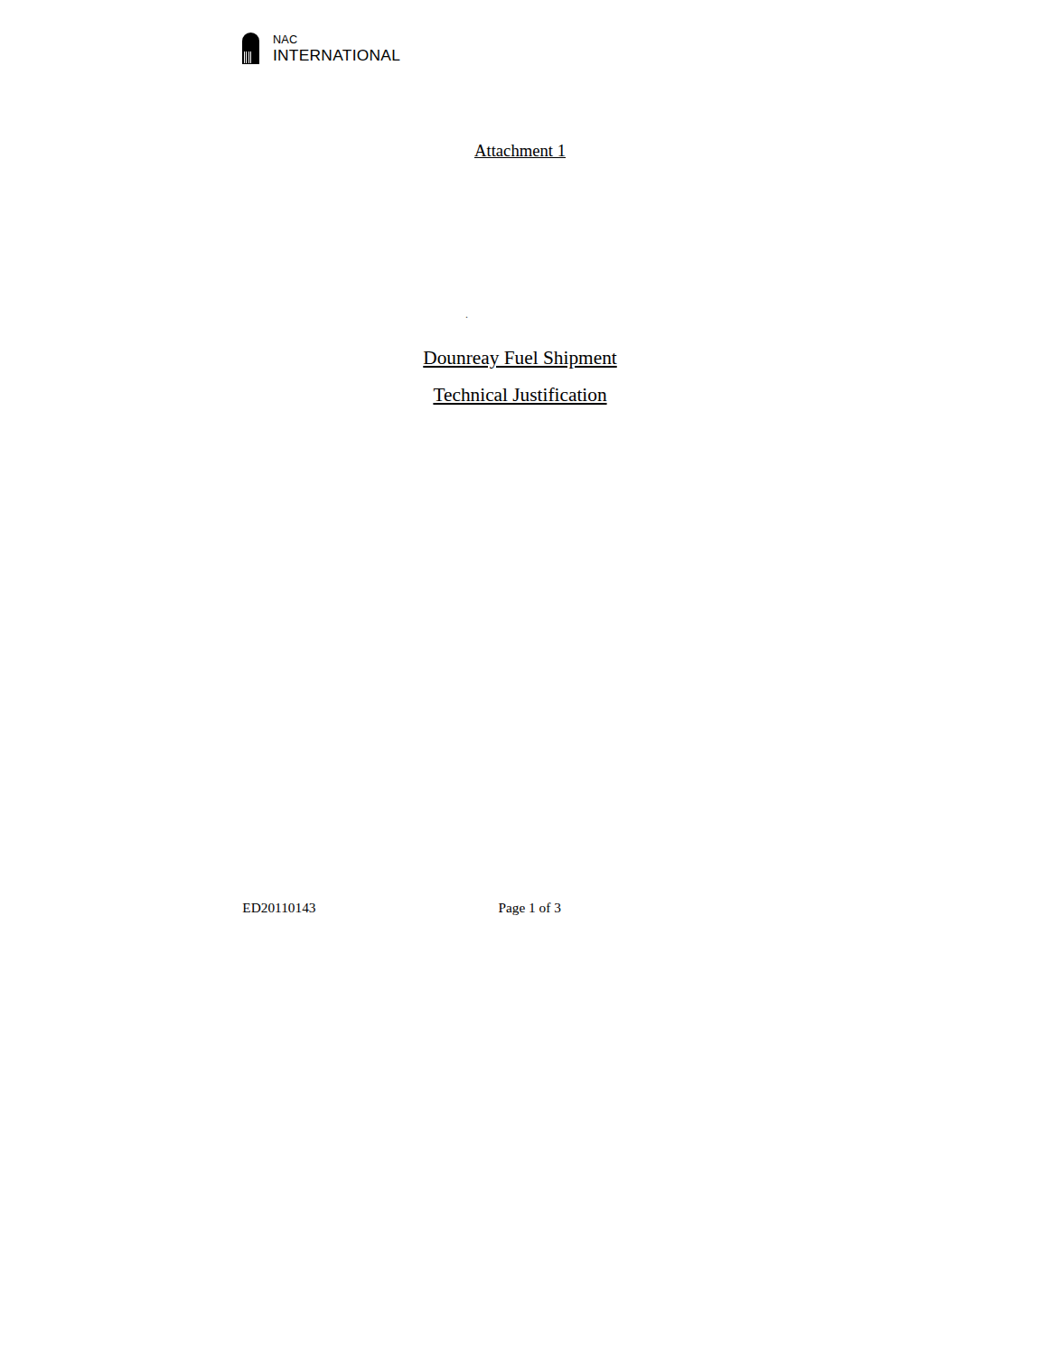NAC INTERNATIONAL
Attachment 1
.
Dounreay Fuel Shipment Technical Justification
ED20110143 Page 1 of 3